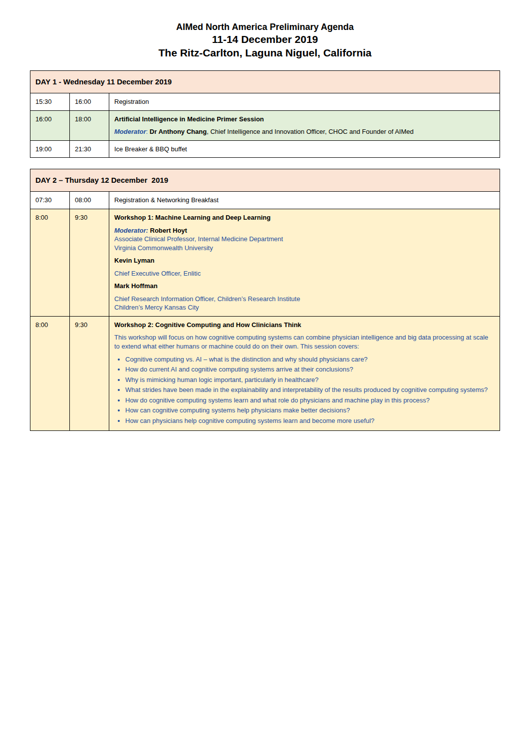AIMed North America Preliminary Agenda
11-14 December 2019
The Ritz-Carlton, Laguna Niguel, California
| DAY 1 - Wednesday 11 December 2019 |
| 15:30 | 16:00 | Registration |
| 16:00 | 18:00 | Artificial Intelligence in Medicine Primer Session Moderator : Dr Anthony Chang , Chief Intelligence and Innovation Officer, CHOC and Founder of AIMed |
| 19:00 | 21:30 | Ice Breaker & BBQ buffet |
| DAY 2 – Thursday 12 December 2019 |
| 07:30 | 08:00 | Registration & Networking Breakfast |
| 8:00 | 9:30 | Workshop 1: Machine Learning and Deep Learning Moderator: Robert Hoyt Associate Clinical Professor, Internal Medicine Department Virginia Commonwealth University Kevin Lyman Chief Executive Officer, Enlitic Mark Hoffman Chief Research Information Officer, Children’s Research Institute Children’s Mercy Kansas City |
| 8:00 | 9:30 | Workshop 2: Cognitive Computing and How Clinicians Think This workshop will focus on how cognitive computing systems can combine physician intelligence and big data processing at scale to extend what either humans or machine could do on their own. This session covers: Cognitive computing vs. AI – what is the distinction and why should physicians care? How do current AI and cognitive computing systems arrive at their conclusions? Why is mimicking human logic important, particularly in healthcare? What strides have been made in the explainability and interpretability of the results produced by cognitive computing systems? How do cognitive computing systems learn and what role do physicians and machine play in this process? How can cognitive computing systems help physicians make better decisions? How can physicians help cognitive computing systems learn and become more useful? |